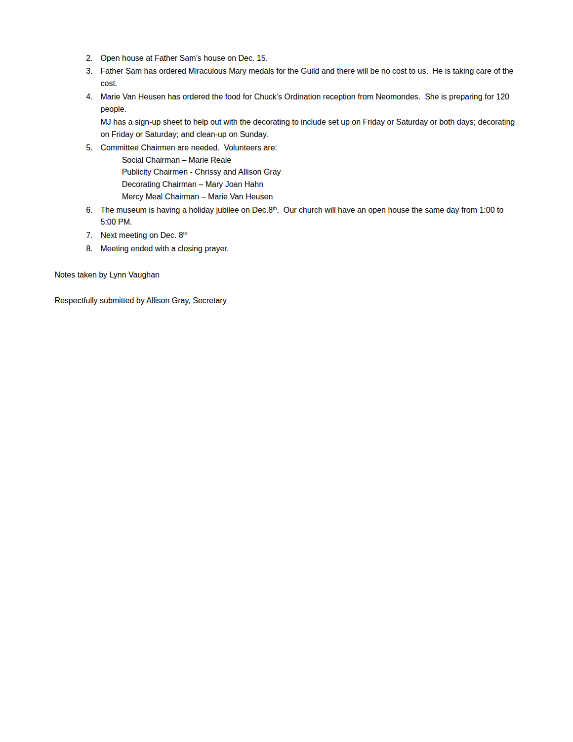Open house at Father Sam’s house on Dec. 15.
Father Sam has ordered Miraculous Mary medals for the Guild and there will be no cost to us. He is taking care of the cost.
Marie Van Heusen has ordered the food for Chuck’s Ordination reception from Neomondes. She is preparing for 120 people.
MJ has a sign-up sheet to help out with the decorating to include set up on Friday or Saturday or both days; decorating on Friday or Saturday; and clean-up on Sunday.
Committee Chairmen are needed. Volunteers are:
Social Chairman – Marie Reale
Publicity Chairmen - Chrissy and Allison Gray
Decorating Chairman – Mary Joan Hahn
Mercy Meal Chairman – Marie Van Heusen
The museum is having a holiday jubilee on Dec.8th. Our church will have an open house the same day from 1:00 to 5:00 PM.
Next meeting on Dec. 8th
Meeting ended with a closing prayer.
Notes taken by Lynn Vaughan
Respectfully submitted by Allison Gray, Secretary